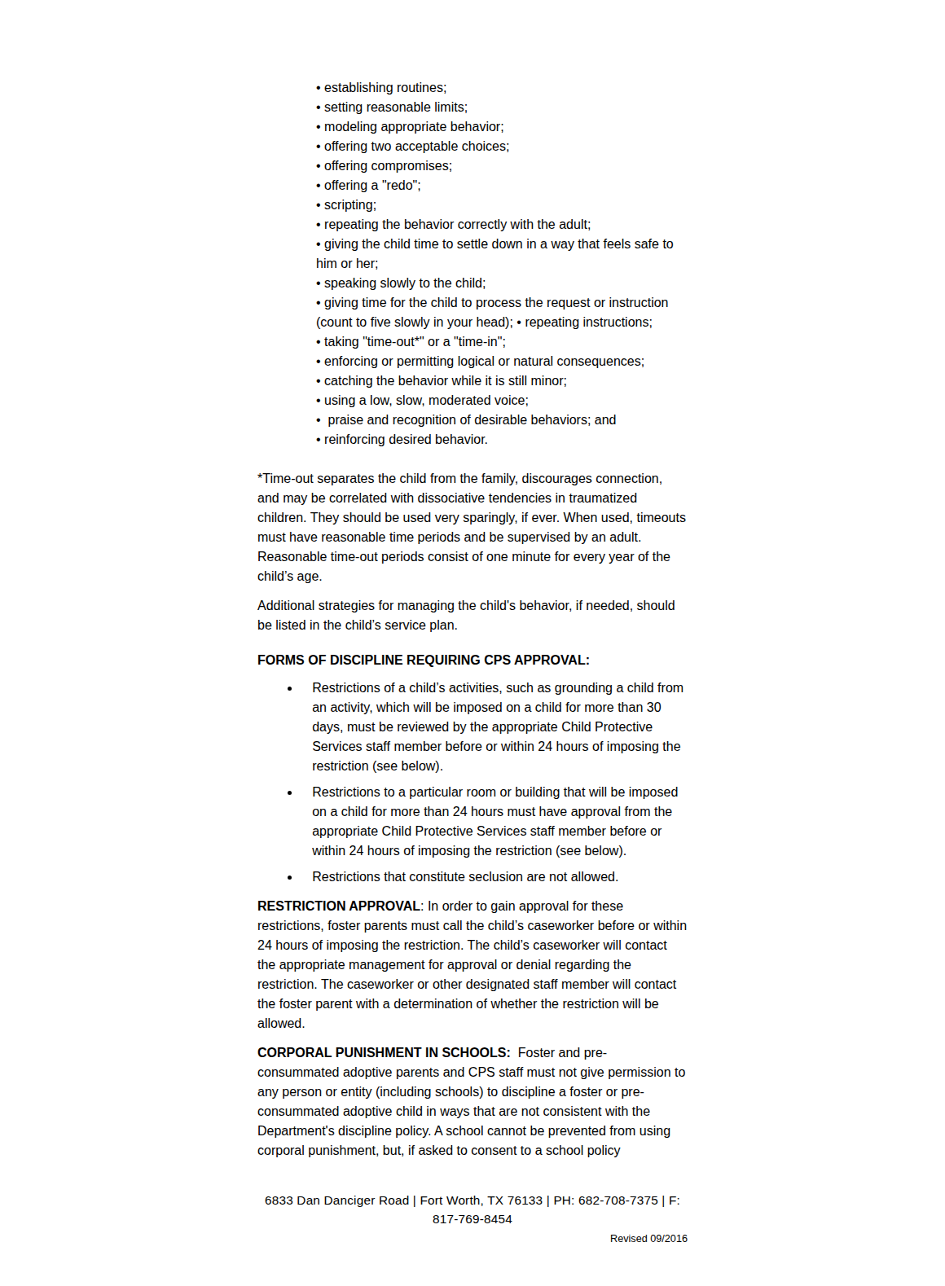establishing routines;
setting reasonable limits;
modeling appropriate behavior;
offering two acceptable choices;
offering compromises;
offering a "redo";
scripting;
repeating the behavior correctly with the adult;
giving the child time to settle down in a way that feels safe to him or her;
speaking slowly to the child;
giving time for the child to process the request or instruction (count to five slowly in your head); • repeating instructions;
taking "time-out*" or a "time-in";
enforcing or permitting logical or natural consequences;
catching the behavior while it is still minor;
using a low, slow, moderated voice;
praise and recognition of desirable behaviors; and
reinforcing desired behavior.
*Time-out separates the child from the family, discourages connection, and may be correlated with dissociative tendencies in traumatized children. They should be used very sparingly, if ever. When used, timeouts must have reasonable time periods and be supervised by an adult. Reasonable time-out periods consist of one minute for every year of the child’s age.
Additional strategies for managing the child's behavior, if needed, should be listed in the child’s service plan.
FORMS OF DISCIPLINE REQUIRING CPS APPROVAL:
Restrictions of a child’s activities, such as grounding a child from an activity, which will be imposed on a child for more than 30 days, must be reviewed by the appropriate Child Protective Services staff member before or within 24 hours of imposing the restriction (see below).
Restrictions to a particular room or building that will be imposed on a child for more than 24 hours must have approval from the appropriate Child Protective Services staff member before or within 24 hours of imposing the restriction (see below).
Restrictions that constitute seclusion are not allowed.
RESTRICTION APPROVAL: In order to gain approval for these restrictions, foster parents must call the child’s caseworker before or within 24 hours of imposing the restriction. The child’s caseworker will contact the appropriate management for approval or denial regarding the restriction. The caseworker or other designated staff member will contact the foster parent with a determination of whether the restriction will be allowed.
CORPORAL PUNISHMENT IN SCHOOLS: Foster and pre-consummated adoptive parents and CPS staff must not give permission to any person or entity (including schools) to discipline a foster or pre-consummated adoptive child in ways that are not consistent with the Department's discipline policy. A school cannot be prevented from using corporal punishment, but, if asked to consent to a school policy
6833 Dan Danciger Road | Fort Worth, TX 76133 | PH: 682-708-7375 | F: 817-769-8454
Revised 09/2016